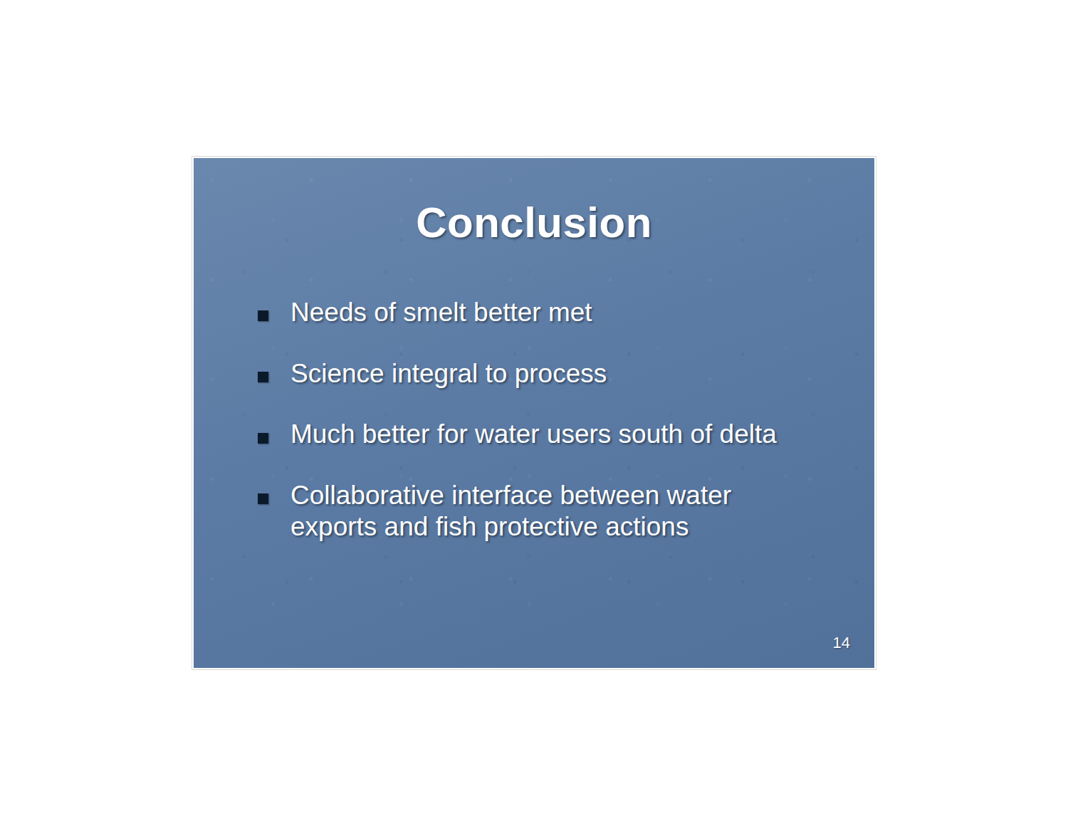Conclusion
Needs of smelt better met
Science integral to process
Much better for water users south of delta
Collaborative interface between water exports and fish protective actions
14